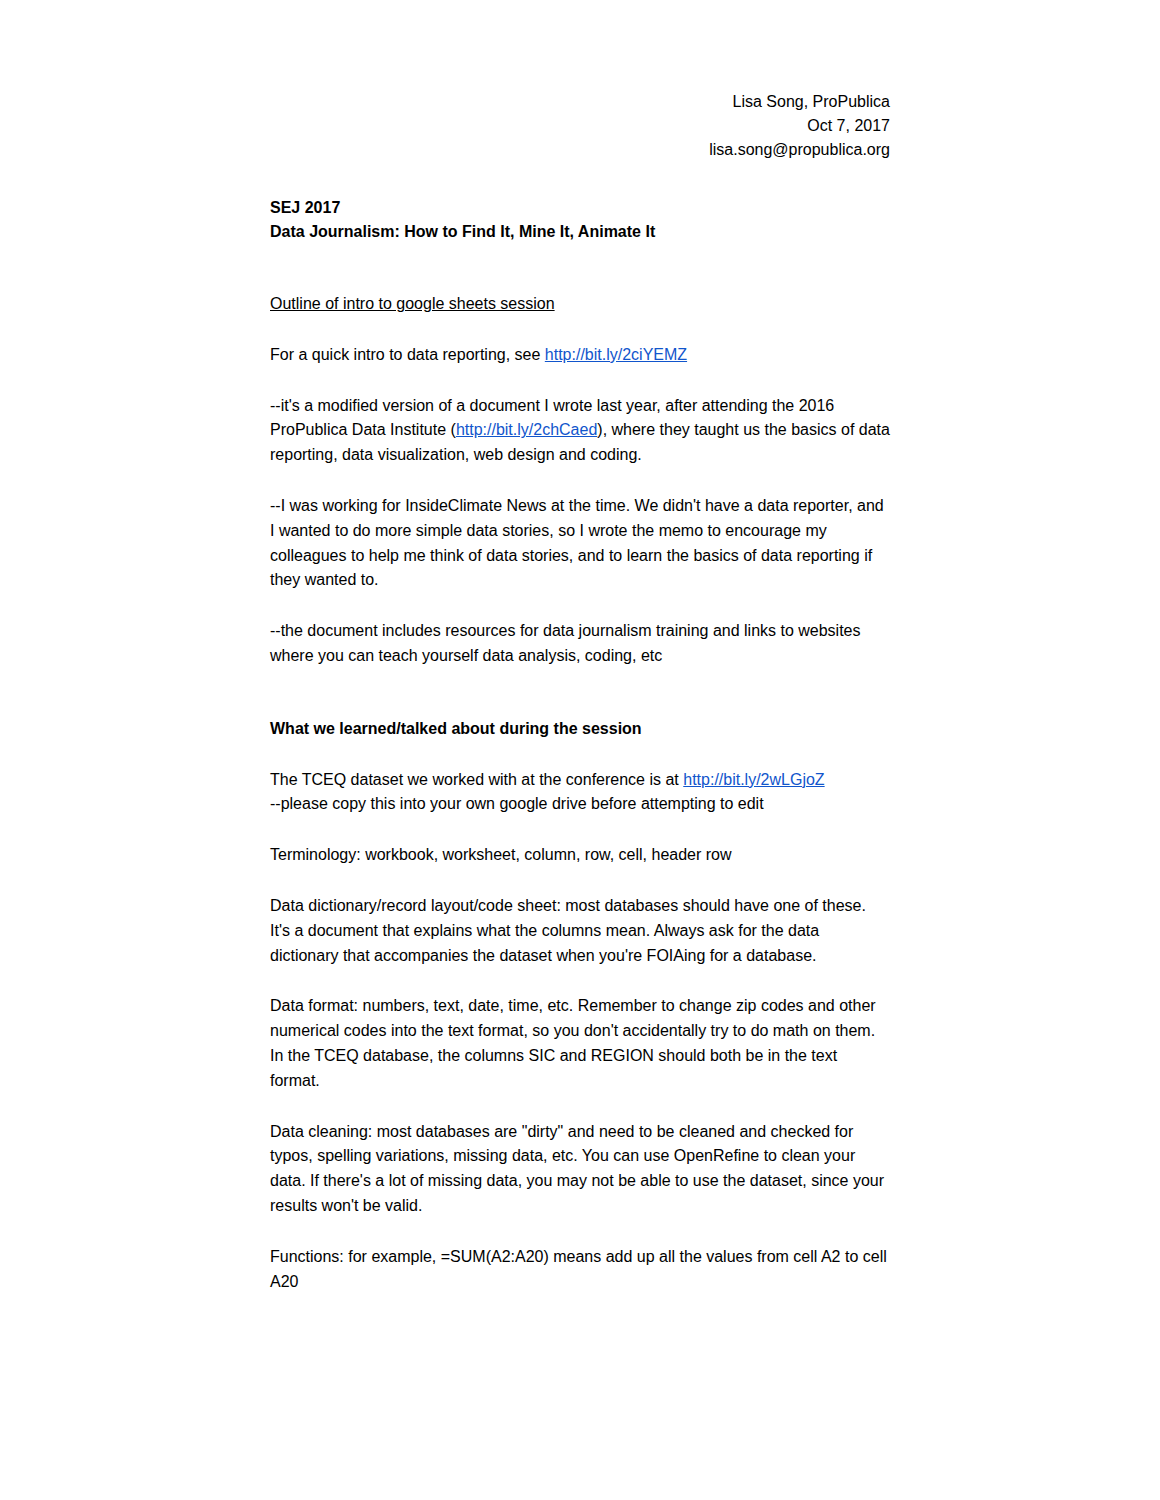Lisa Song, ProPublica
Oct 7, 2017
lisa.song@propublica.org
SEJ 2017 Data Journalism: How to Find It, Mine It, Animate It
Outline of intro to google sheets session
For a quick intro to data reporting, see http://bit.ly/2ciYEMZ
--it's a modified version of a document I wrote last year, after attending the 2016 ProPublica Data Institute (http://bit.ly/2chCaed), where they taught us the basics of data reporting, data visualization, web design and coding.
--I was working for InsideClimate News at the time. We didn't have a data reporter, and I wanted to do more simple data stories, so I wrote the memo to encourage my colleagues to help me think of data stories, and to learn the basics of data reporting if they wanted to.
--the document includes resources for data journalism training and links to websites where you can teach yourself data analysis, coding, etc
What we learned/talked about during the session
The TCEQ dataset we worked with at the conference is at http://bit.ly/2wLGjoZ
--please copy this into your own google drive before attempting to edit
Terminology: workbook, worksheet, column, row, cell, header row
Data dictionary/record layout/code sheet: most databases should have one of these. It's a document that explains what the columns mean. Always ask for the data dictionary that accompanies the dataset when you're FOIAing for a database.
Data format: numbers, text, date, time, etc. Remember to change zip codes and other numerical codes into the text format, so you don't accidentally try to do math on them. In the TCEQ database, the columns SIC and REGION should both be in the text format.
Data cleaning: most databases are "dirty" and need to be cleaned and checked for typos, spelling variations, missing data, etc. You can use OpenRefine to clean your data. If there's a lot of missing data, you may not be able to use the dataset, since your results won't be valid.
Functions: for example, =SUM(A2:A20) means add up all the values from cell A2 to cell A20